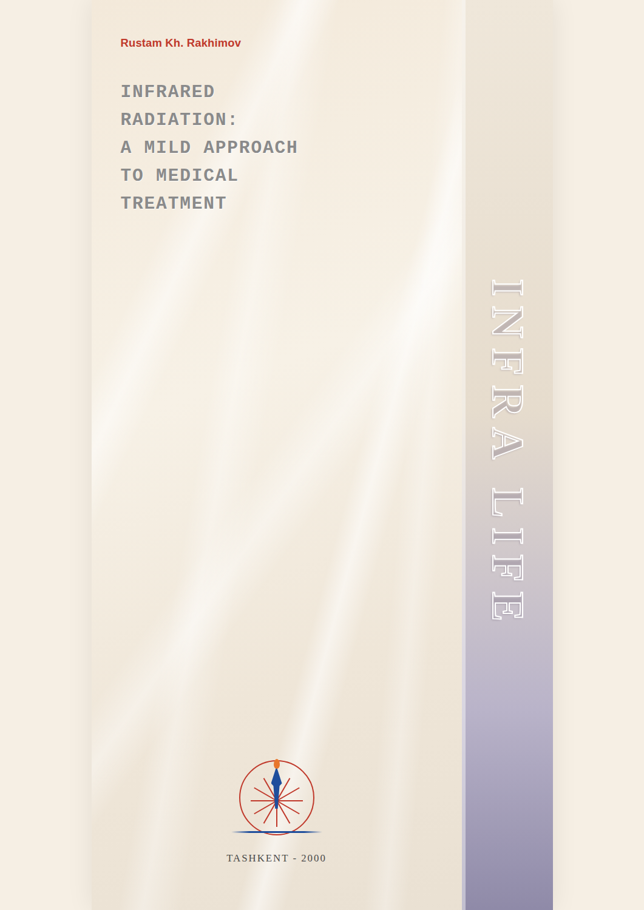Rustam Kh. Rakhimov
Infrared Radiation: A Mild Approach to Medical Treatment
INFRA LIFE
TASHKENT - 2000